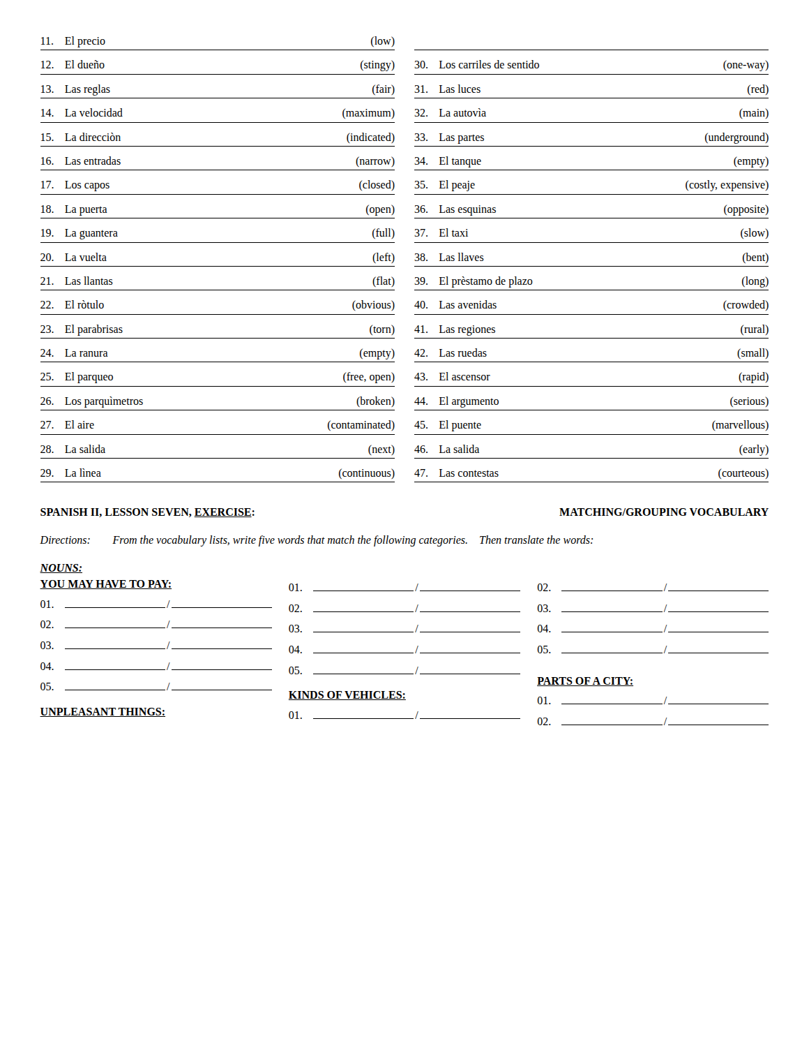11. El precio (low)
12. El dueño (stingy)
13. Las reglas (fair)
14. La velocidad (maximum)
15. La direcciòn (indicated)
16. Las entradas (narrow)
17. Los capos (closed)
18. La puerta (open)
19. La guantera (full)
20. La vuelta (left)
21. Las llantas (flat)
22. El ròtulo (obvious)
23. El parabrisas (torn)
24. La ranura (empty)
25. El parqueo (free, open)
26. Los parquìmetros (broken)
27. El aire (contaminated)
28. La salida (next)
29. La lìnea (continuous)
30. Los carriles de sentido (one-way)
31. Las luces (red)
32. La autovìa (main)
33. Las partes (underground)
34. El tanque (empty)
35. El peaje (costly, expensive)
36. Las esquinas (opposite)
37. El taxi (slow)
38. Las llaves (bent)
39. El prèstamo de plazo (long)
40. Las avenidas (crowded)
41. Las regiones (rural)
42. Las ruedas (small)
43. El ascensor (rapid)
44. El argumento (serious)
45. El puente (marvellous)
46. La salida (early)
47. Las contestas (courteous)
SPANISH II, LESSON SEVEN, EXERCISE: MATCHING/GROUPING VOCABULARY
Directions: From the vocabulary lists, write five words that match the following categories. Then translate the words:
NOUNS:
YOU MAY HAVE TO PAY:
01. /
02. /
03. /
04. /
05. /
UNPLEASANT THINGS:
01. /
02. /
03. /
04. /
05. /
KINDS OF VEHICLES:
01. /
02. /
03. /
04. /
05. /
PARTS OF A CITY:
01. /
02. /